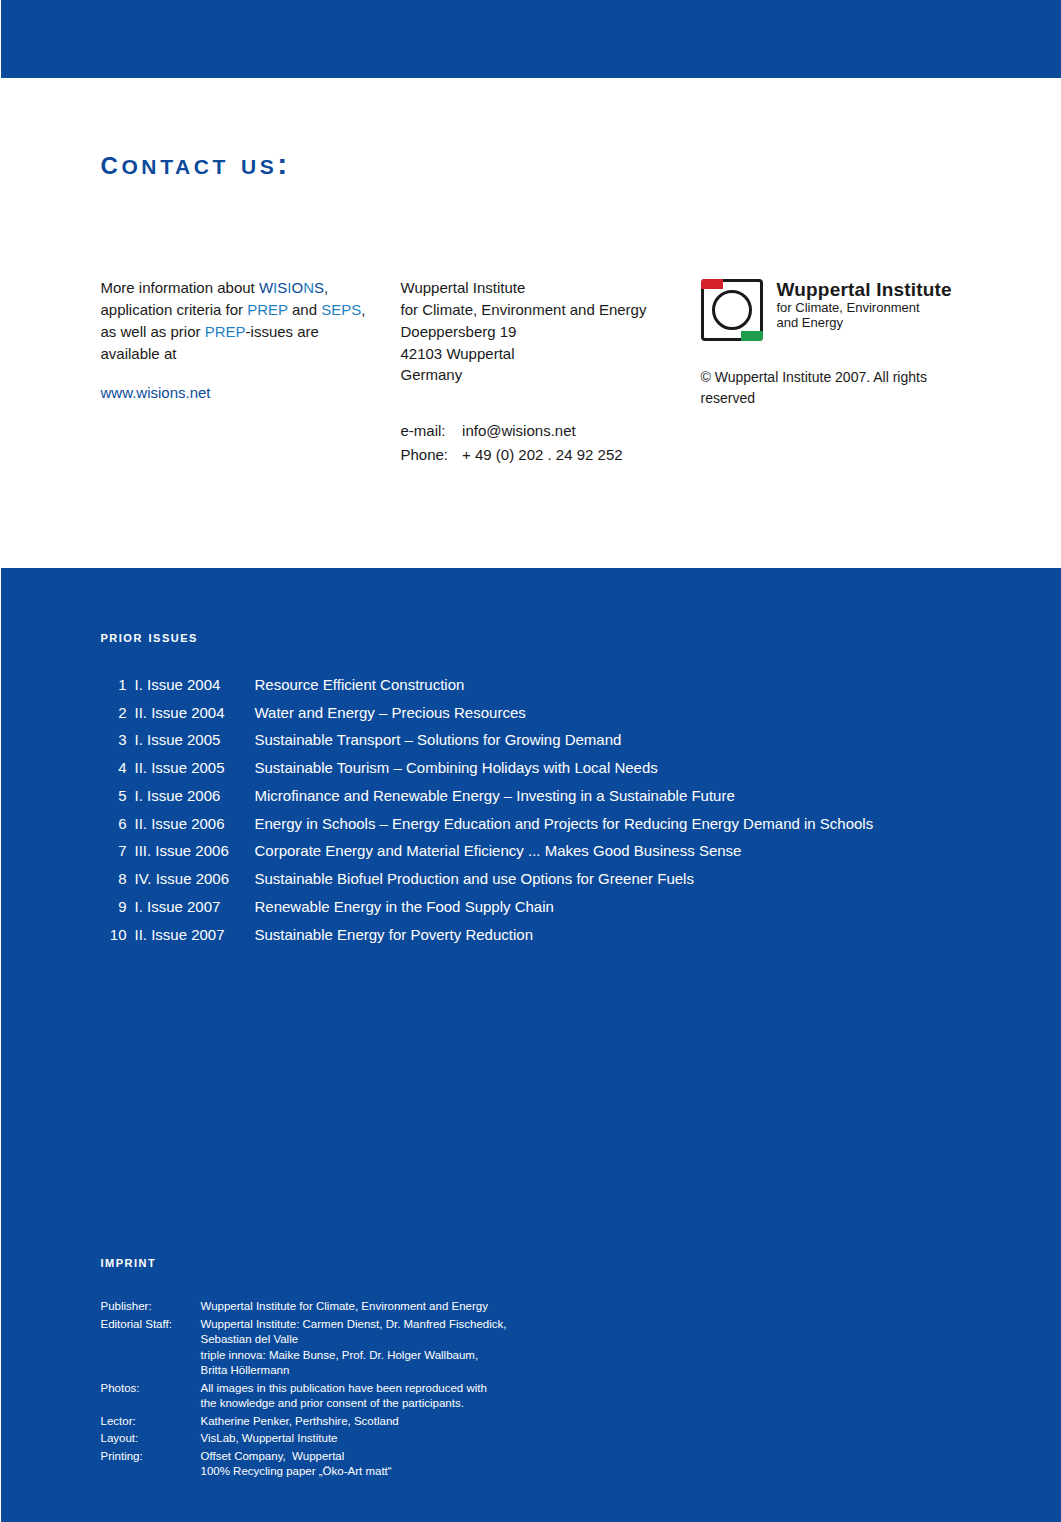Contact us:
More information about WISIONS, application criteria for PREP and SEPS, as well as prior PREP-issues are available at
www.wisions.net
Wuppertal Institute
for Climate, Environment and Energy
Doeppersberg 19
42103 Wuppertal
Germany
| e-mail: | info@wisions.net |
| Phone: | + 49 (0) 202 . 24 92 252 |
Wuppertal Institute
for Climate, Environment
and Energy
© Wuppertal Institute 2007. All rights reserved
Prior Issues
| 1 | I. Issue 2004 | Resource Efficient Construction |
| 2 | II. Issue 2004 | Water and Energy – Precious Resources |
| 3 | I. Issue 2005 | Sustainable Transport – Solutions for Growing Demand |
| 4 | II. Issue 2005 | Sustainable Tourism – Combining Holidays with Local Needs |
| 5 | I. Issue 2006 | Microfinance and Renewable Energy – Investing in a Sustainable Future |
| 6 | II. Issue 2006 | Energy in Schools – Energy Education and Projects for Reducing Energy Demand in Schools |
| 7 | III. Issue 2006 | Corporate Energy and Material Eficiency ... Makes Good Business Sense |
| 8 | IV. Issue 2006 | Sustainable Biofuel Production and use Options for Greener Fuels |
| 9 | I. Issue 2007 | Renewable Energy in the Food Supply Chain |
| 10 | II. Issue 2007 | Sustainable Energy for Poverty Reduction |
Imprint
| Publisher: | Wuppertal Institute for Climate, Environment and Energy |
| Editorial Staff: | Wuppertal Institute: Carmen Dienst, Dr. Manfred Fischedick, Sebastian del Valle triple innova: Maike Bunse, Prof. Dr. Holger Wallbaum, Britta Höllermann |
| Photos: | All images in this publication have been reproduced with the knowledge and prior consent of the participants. |
| Lector: | Katherine Penker, Perthshire, Scotland |
| Layout: | VisLab, Wuppertal Institute |
| Printing: | Offset Company, Wuppertal 100% Recycling paper „Öko-Art matt“ |